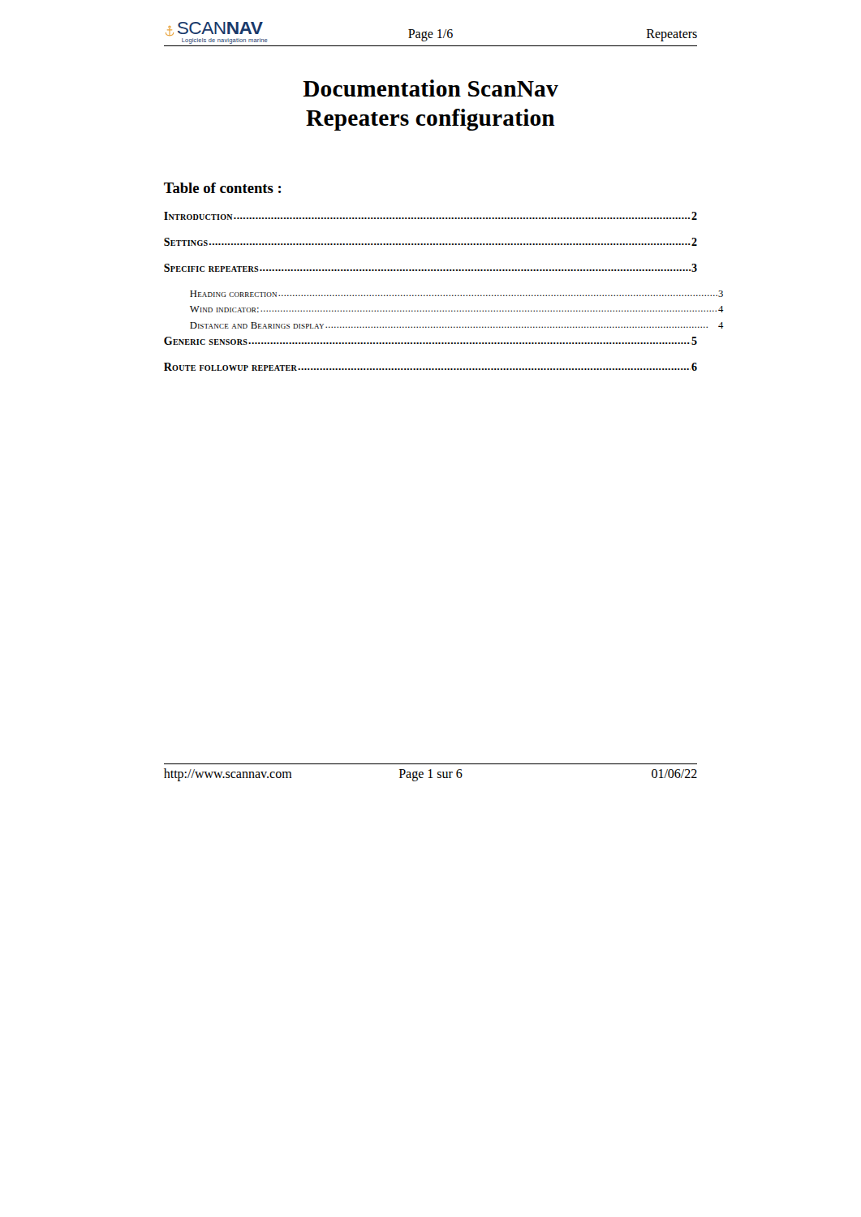SCAN NAV
Logiciels de navigation marine
Page 1/6
Repeaters
Documentation ScanNav
Repeaters configuration
Table of contents :
Introduction .......................................................................................................................................................................... 2
Settings .................................................................................................................................................................................. 2
Specific repeaters .............................................................................................................................................................. 3
Heading correction ................................................................................................................................................................. 3
Wind indicator: ....................................................................................................................................................................... 4
Distance and Bearings display ....................................................................................................................................... 4
Generic sensors ..................................................................................................................................................................... 5
Route followup repeater ................................................................................................................................................. 6
http://www.scannav.com
Page 1 sur 6
01/06/22